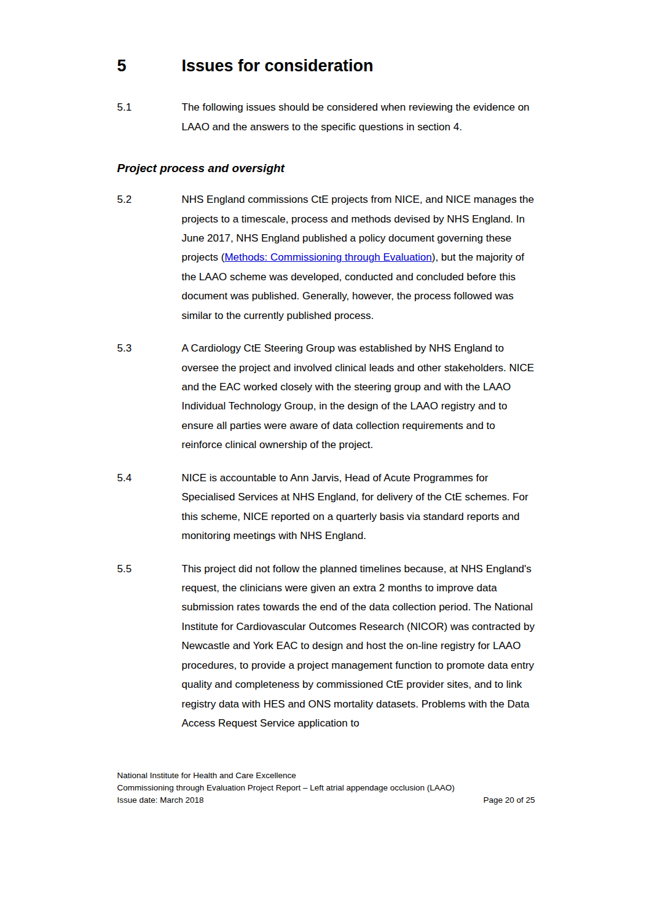5 Issues for consideration
5.1
The following issues should be considered when reviewing the evidence on LAAO and the answers to the specific questions in section 4.
Project process and oversight
5.2
NHS England commissions CtE projects from NICE, and NICE manages the projects to a timescale, process and methods devised by NHS England. In June 2017, NHS England published a policy document governing these projects (Methods: Commissioning through Evaluation), but the majority of the LAAO scheme was developed, conducted and concluded before this document was published. Generally, however, the process followed was similar to the currently published process.
5.3
A Cardiology CtE Steering Group was established by NHS England to oversee the project and involved clinical leads and other stakeholders. NICE and the EAC worked closely with the steering group and with the LAAO Individual Technology Group, in the design of the LAAO registry and to ensure all parties were aware of data collection requirements and to reinforce clinical ownership of the project.
5.4
NICE is accountable to Ann Jarvis, Head of Acute Programmes for Specialised Services at NHS England, for delivery of the CtE schemes. For this scheme, NICE reported on a quarterly basis via standard reports and monitoring meetings with NHS England.
5.5
This project did not follow the planned timelines because, at NHS England's request, the clinicians were given an extra 2 months to improve data submission rates towards the end of the data collection period. The National Institute for Cardiovascular Outcomes Research (NICOR) was contracted by Newcastle and York EAC to design and host the on-line registry for LAAO procedures, to provide a project management function to promote data entry quality and completeness by commissioned CtE provider sites, and to link registry data with HES and ONS mortality datasets. Problems with the Data Access Request Service application to
National Institute for Health and Care Excellence Commissioning through Evaluation Project Report – Left atrial appendage occlusion (LAAO) Issue date: March 2018 Page 20 of 25